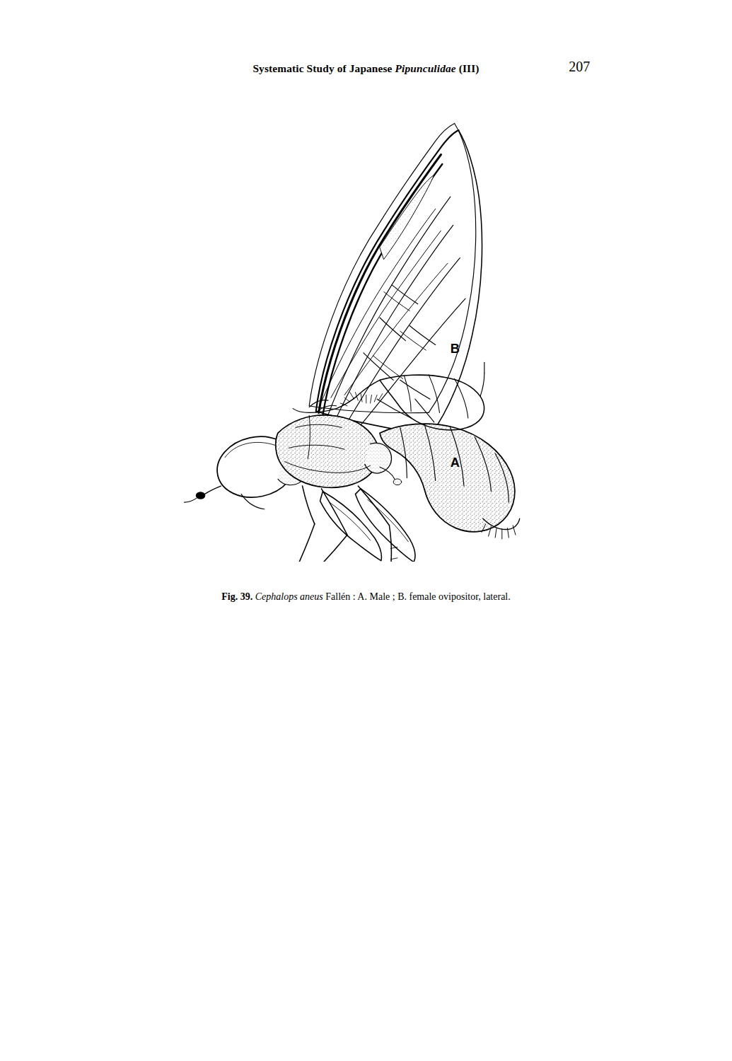Systematic Study of Japanese Pipunculidae (III)
207
Line drawing of Cephalops aneus Fallén A: lateral view of a male pipunculid fly with large head, long wings held over the abdomen, and slender legs. B: detail of the female ovipositor in lateral view. A B
Fig. 39. Cephalops aneus Fallén : A. Male ; B. female ovipositor, lateral.